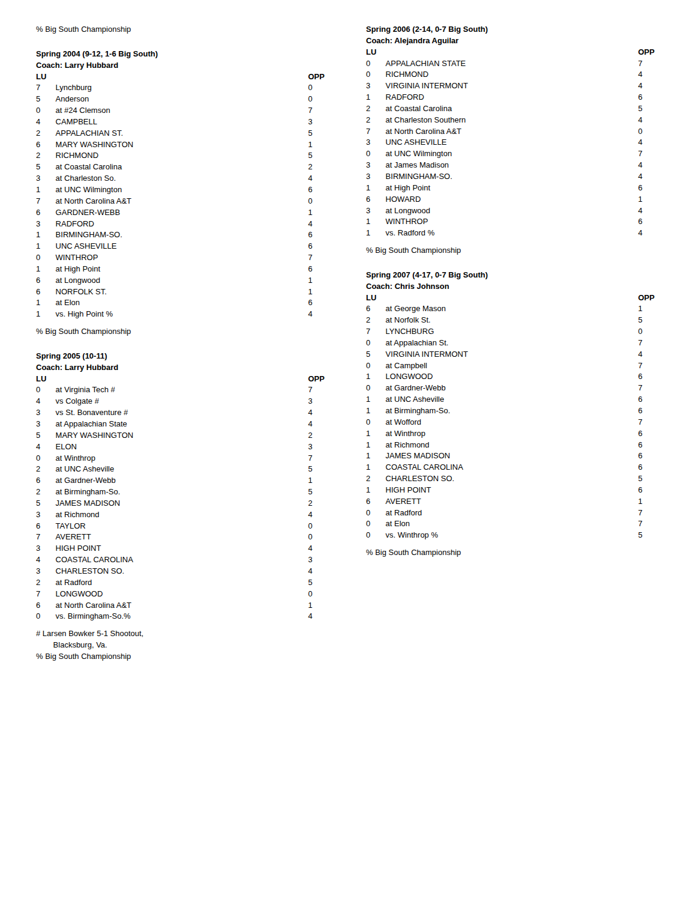% Big South Championship
Spring 2004 (9-12, 1-6 Big South)
Coach: Larry Hubbard
| LU | | OPP |
| --- | --- | --- |
| 7 | Lynchburg | 0 |
| 5 | Anderson | 0 |
| 0 | at #24 Clemson | 7 |
| 4 | CAMPBELL | 3 |
| 2 | APPALACHIAN ST. | 5 |
| 6 | MARY WASHINGTON | 1 |
| 2 | RICHMOND | 5 |
| 5 | at Coastal Carolina | 2 |
| 3 | at Charleston So. | 4 |
| 1 | at UNC Wilmington | 6 |
| 7 | at North Carolina A&T | 0 |
| 6 | GARDNER-WEBB | 1 |
| 3 | RADFORD | 4 |
| 1 | BIRMINGHAM-SO. | 6 |
| 1 | UNC ASHEVILLE | 6 |
| 0 | WINTHROP | 7 |
| 1 | at High Point | 6 |
| 6 | at Longwood | 1 |
| 6 | NORFOLK ST. | 1 |
| 1 | at Elon | 6 |
| 1 | vs. High Point % | 4 |
% Big South Championship
Spring 2005 (10-11)
Coach: Larry Hubbard
| LU | | OPP |
| --- | --- | --- |
| 0 | at Virginia Tech # | 7 |
| 4 | vs Colgate # | 3 |
| 3 | vs St. Bonaventure # | 4 |
| 3 | at Appalachian State | 4 |
| 5 | MARY WASHINGTON | 2 |
| 4 | ELON | 3 |
| 0 | at Winthrop | 7 |
| 2 | at UNC Asheville | 5 |
| 6 | at Gardner-Webb | 1 |
| 2 | at Birmingham-So. | 5 |
| 5 | JAMES MADISON | 2 |
| 3 | at Richmond | 4 |
| 6 | TAYLOR | 0 |
| 7 | AVERETT | 0 |
| 3 | HIGH POINT | 4 |
| 4 | COASTAL CAROLINA | 3 |
| 3 | CHARLESTON SO. | 4 |
| 2 | at Radford | 5 |
| 7 | LONGWOOD | 0 |
| 6 | at North Carolina A&T | 1 |
| 0 | vs. Birmingham-So.% | 4 |
# Larsen Bowker 5-1 Shootout,
Blacksburg, Va.
% Big South Championship
Spring 2006 (2-14, 0-7 Big South)
Coach: Alejandra Aguilar
| LU | | OPP |
| --- | --- | --- |
| 0 | APPALACHIAN STATE | 7 |
| 0 | RICHMOND | 4 |
| 3 | VIRGINIA INTERMONT | 4 |
| 1 | RADFORD | 6 |
| 2 | at Coastal Carolina | 5 |
| 2 | at Charleston Southern | 4 |
| 7 | at North Carolina A&T | 0 |
| 3 | UNC ASHEVILLE | 4 |
| 0 | at UNC Wilmington | 7 |
| 3 | at James Madison | 4 |
| 3 | BIRMINGHAM-SO. | 4 |
| 1 | at High Point | 6 |
| 6 | HOWARD | 1 |
| 3 | at Longwood | 4 |
| 1 | WINTHROP | 6 |
| 1 | vs. Radford % | 4 |
% Big South Championship
Spring 2007 (4-17, 0-7 Big South)
Coach: Chris Johnson
| LU | | OPP |
| --- | --- | --- |
| 6 | at George Mason | 1 |
| 2 | at Norfolk St. | 5 |
| 7 | LYNCHBURG | 0 |
| 0 | at Appalachian St. | 7 |
| 5 | VIRGINIA INTERMONT | 4 |
| 0 | at Campbell | 7 |
| 1 | LONGWOOD | 6 |
| 0 | at Gardner-Webb | 7 |
| 1 | at UNC Asheville | 6 |
| 1 | at Birmingham-So. | 6 |
| 0 | at Wofford | 7 |
| 1 | at Winthrop | 6 |
| 1 | at Richmond | 6 |
| 1 | JAMES MADISON | 6 |
| 1 | COASTAL CAROLINA | 6 |
| 2 | CHARLESTON SO. | 5 |
| 1 | HIGH POINT | 6 |
| 6 | AVERETT | 1 |
| 0 | at Radford | 7 |
| 0 | at Elon | 7 |
| 0 | vs. Winthrop % | 5 |
% Big South Championship